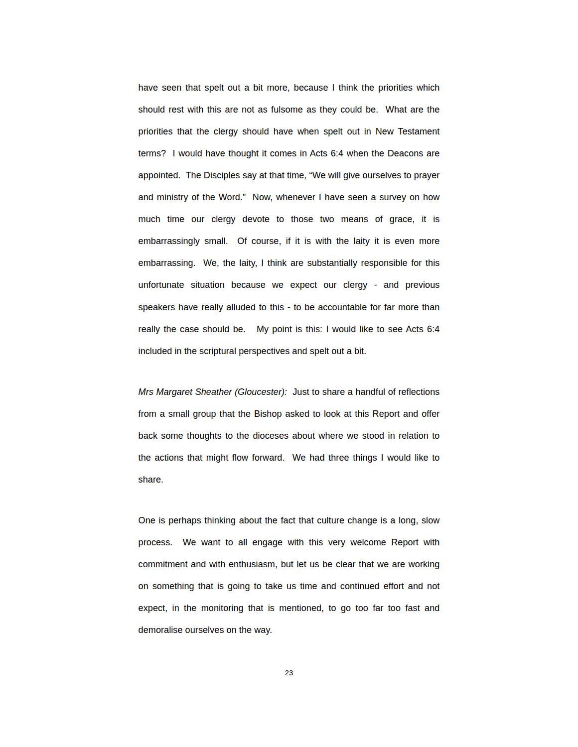have seen that spelt out a bit more, because I think the priorities which should rest with this are not as fulsome as they could be. What are the priorities that the clergy should have when spelt out in New Testament terms? I would have thought it comes in Acts 6:4 when the Deacons are appointed. The Disciples say at that time, “We will give ourselves to prayer and ministry of the Word.” Now, whenever I have seen a survey on how much time our clergy devote to those two means of grace, it is embarrassingly small. Of course, if it is with the laity it is even more embarrassing. We, the laity, I think are substantially responsible for this unfortunate situation because we expect our clergy - and previous speakers have really alluded to this - to be accountable for far more than really the case should be. My point is this: I would like to see Acts 6:4 included in the scriptural perspectives and spelt out a bit.
Mrs Margaret Sheather (Gloucester): Just to share a handful of reflections from a small group that the Bishop asked to look at this Report and offer back some thoughts to the dioceses about where we stood in relation to the actions that might flow forward. We had three things I would like to share.
One is perhaps thinking about the fact that culture change is a long, slow process. We want to all engage with this very welcome Report with commitment and with enthusiasm, but let us be clear that we are working on something that is going to take us time and continued effort and not expect, in the monitoring that is mentioned, to go too far too fast and demoralise ourselves on the way.
23